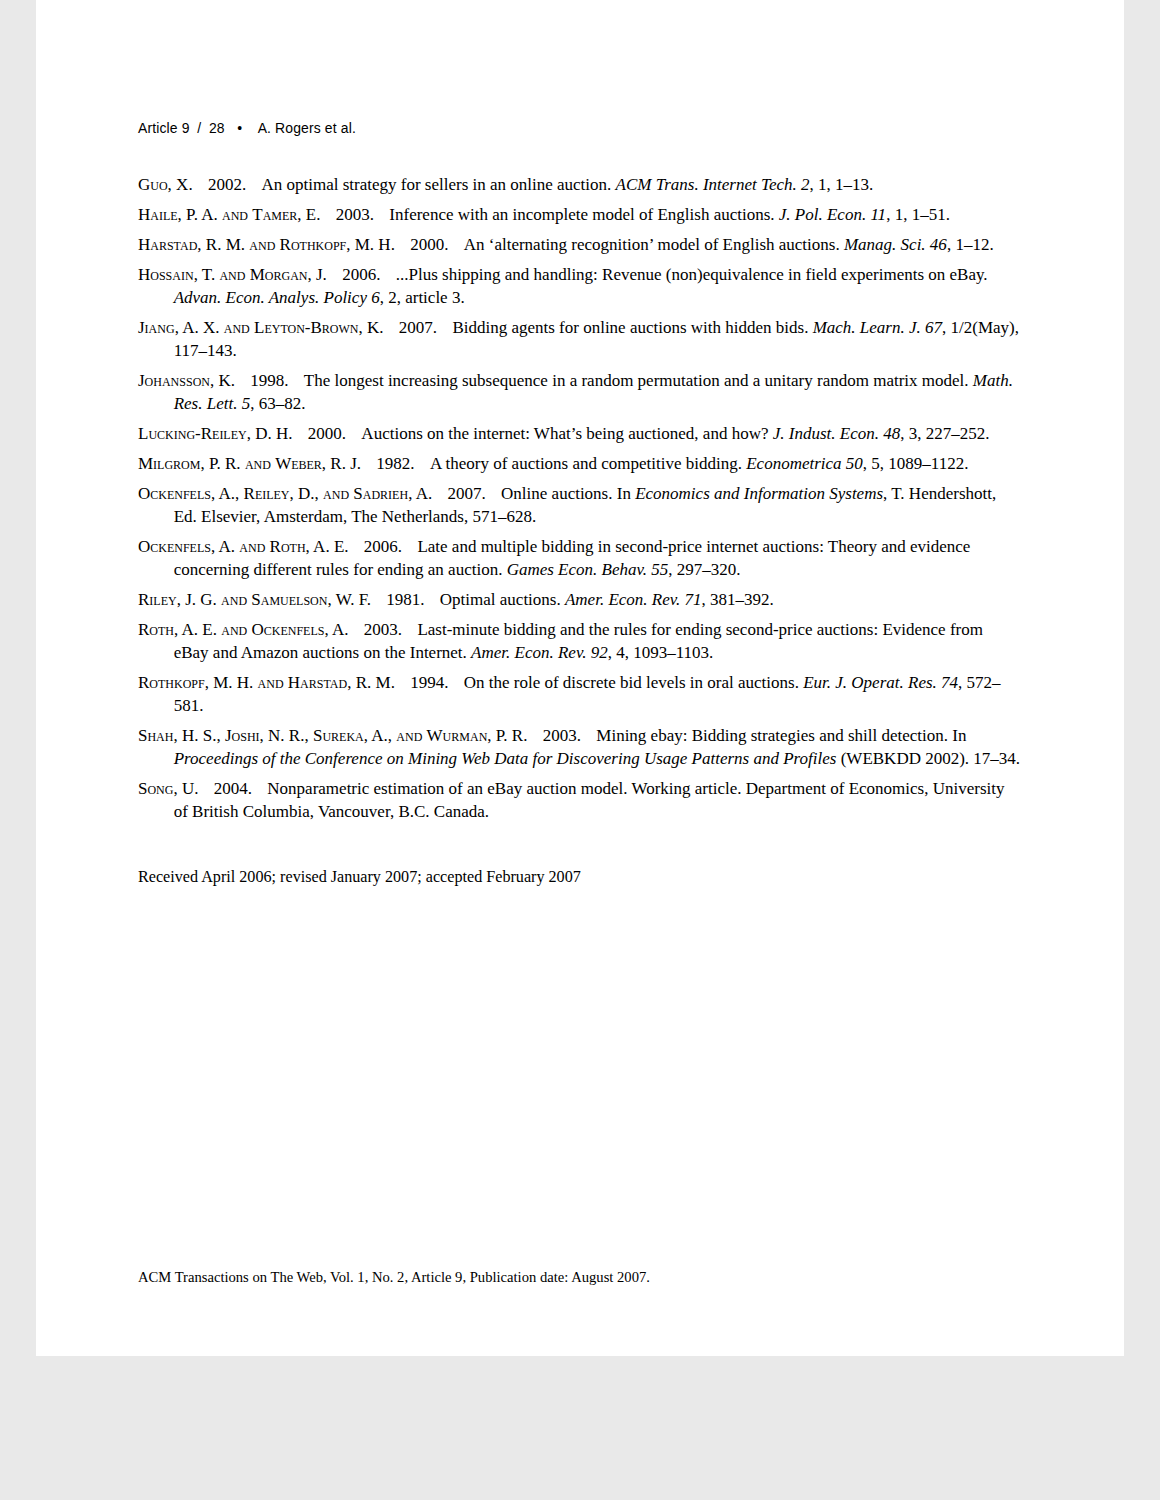Article 9/28•A. Rogers et al.
Guo, X. 2002. An optimal strategy for sellers in an online auction. ACM Trans. Internet Tech. 2, 1, 1–13.
Haile, P. A. and Tamer, E. 2003. Inference with an incomplete model of English auctions. J. Pol. Econ. 11, 1, 1–51.
Harstad, R. M. and Rothkopf, M. H. 2000. An ‘alternating recognition’ model of English auctions. Manag. Sci. 46, 1–12.
Hossain, T. and Morgan, J. 2006. ...Plus shipping and handling: Revenue (non)equivalence in field experiments on eBay. Advan. Econ. Analys. Policy 6, 2, article 3.
Jiang, A. X. and Leyton-Brown, K. 2007. Bidding agents for online auctions with hidden bids. Mach. Learn. J. 67, 1/2(May), 117–143.
Johansson, K. 1998. The longest increasing subsequence in a random permutation and a unitary random matrix model. Math. Res. Lett. 5, 63–82.
Lucking-Reiley, D. H. 2000. Auctions on the internet: What’s being auctioned, and how? J. Indust. Econ. 48, 3, 227–252.
Milgrom, P. R. and Weber, R. J. 1982. A theory of auctions and competitive bidding. Econometrica 50, 5, 1089–1122.
Ockenfels, A., Reiley, D., and Sadrieh, A. 2007. Online auctions. In Economics and Information Systems, T. Hendershott, Ed. Elsevier, Amsterdam, The Netherlands, 571–628.
Ockenfels, A. and Roth, A. E. 2006. Late and multiple bidding in second-price internet auctions: Theory and evidence concerning different rules for ending an auction. Games Econ. Behav. 55, 297–320.
Riley, J. G. and Samuelson, W. F. 1981. Optimal auctions. Amer. Econ. Rev. 71, 381–392.
Roth, A. E. and Ockenfels, A. 2003. Last-minute bidding and the rules for ending second-price auctions: Evidence from eBay and Amazon auctions on the Internet. Amer. Econ. Rev. 92, 4, 1093–1103.
Rothkopf, M. H. and Harstad, R. M. 1994. On the role of discrete bid levels in oral auctions. Eur. J. Operat. Res. 74, 572–581.
Shah, H. S., Joshi, N. R., Sureka, A., and Wurman, P. R. 2003. Mining ebay: Bidding strategies and shill detection. In Proceedings of the Conference on Mining Web Data for Discovering Usage Patterns and Profiles (WEBKDD 2002). 17–34.
Song, U. 2004. Nonparametric estimation of an eBay auction model. Working article. Department of Economics, University of British Columbia, Vancouver, B.C. Canada.
Received April 2006; revised January 2007; accepted February 2007
ACM Transactions on The Web, Vol. 1, No. 2, Article 9, Publication date: August 2007.